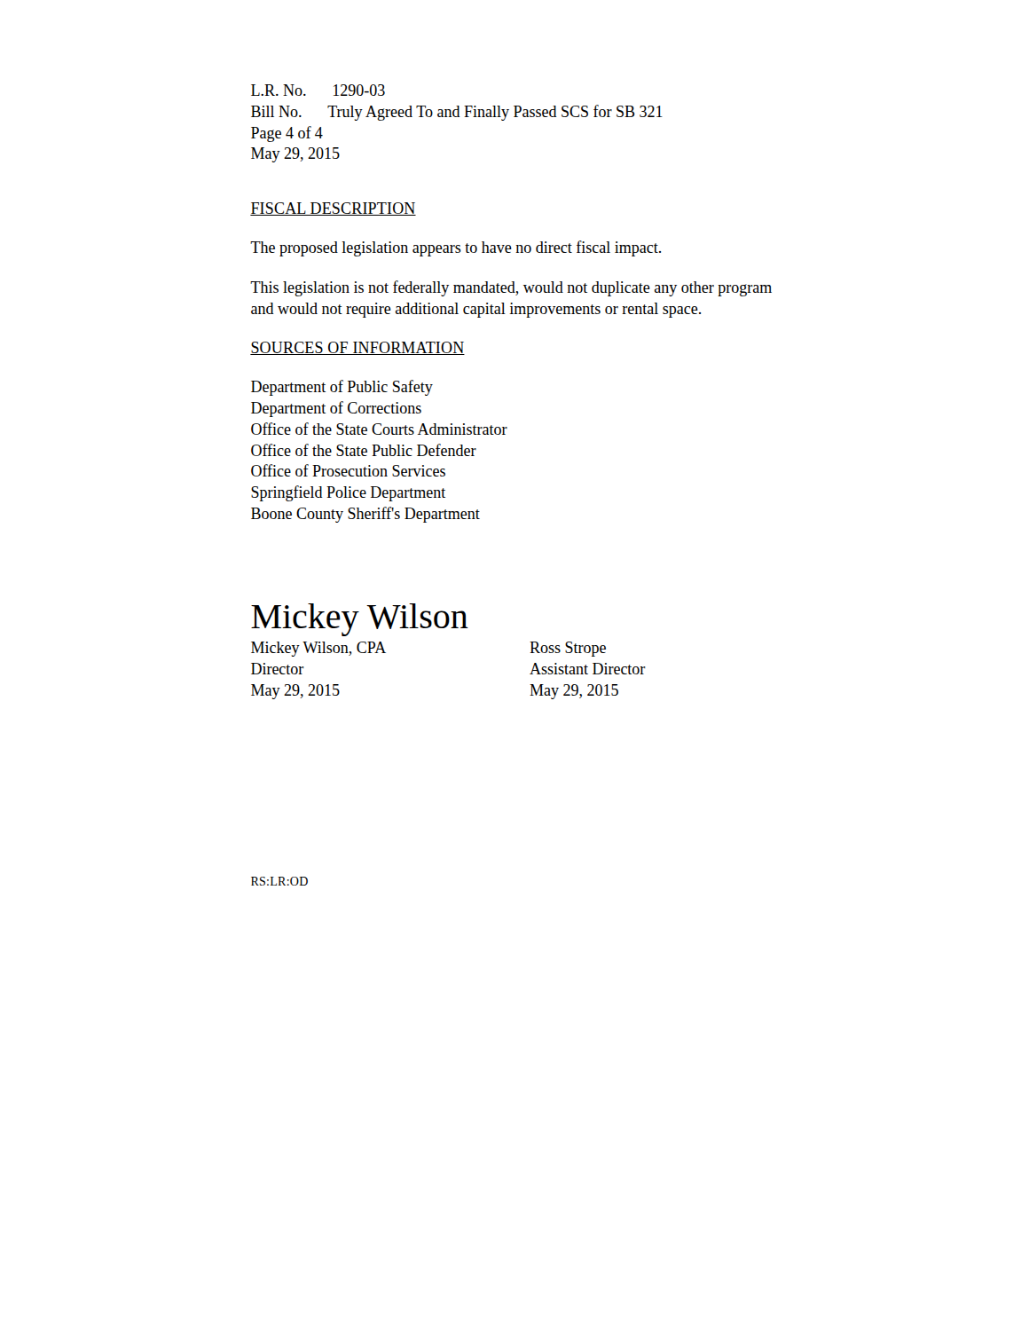L.R. No. 1290-03
Bill No. Truly Agreed To and Finally Passed SCS for SB 321
Page 4 of 4
May 29, 2015
FISCAL DESCRIPTION
The proposed legislation appears to have no direct fiscal impact.
This legislation is not federally mandated, would not duplicate any other program and would not require additional capital improvements or rental space.
SOURCES OF INFORMATION
Department of Public Safety
Department of Corrections
Office of the State Courts Administrator
Office of the State Public Defender
Office of Prosecution Services
Springfield Police Department
Boone County Sheriff's Department
Mickey Wilson
| Mickey Wilson, CPA | Ross Strope |
| Director | Assistant Director |
| May 29, 2015 | May 29, 2015 |
RS:LR:OD